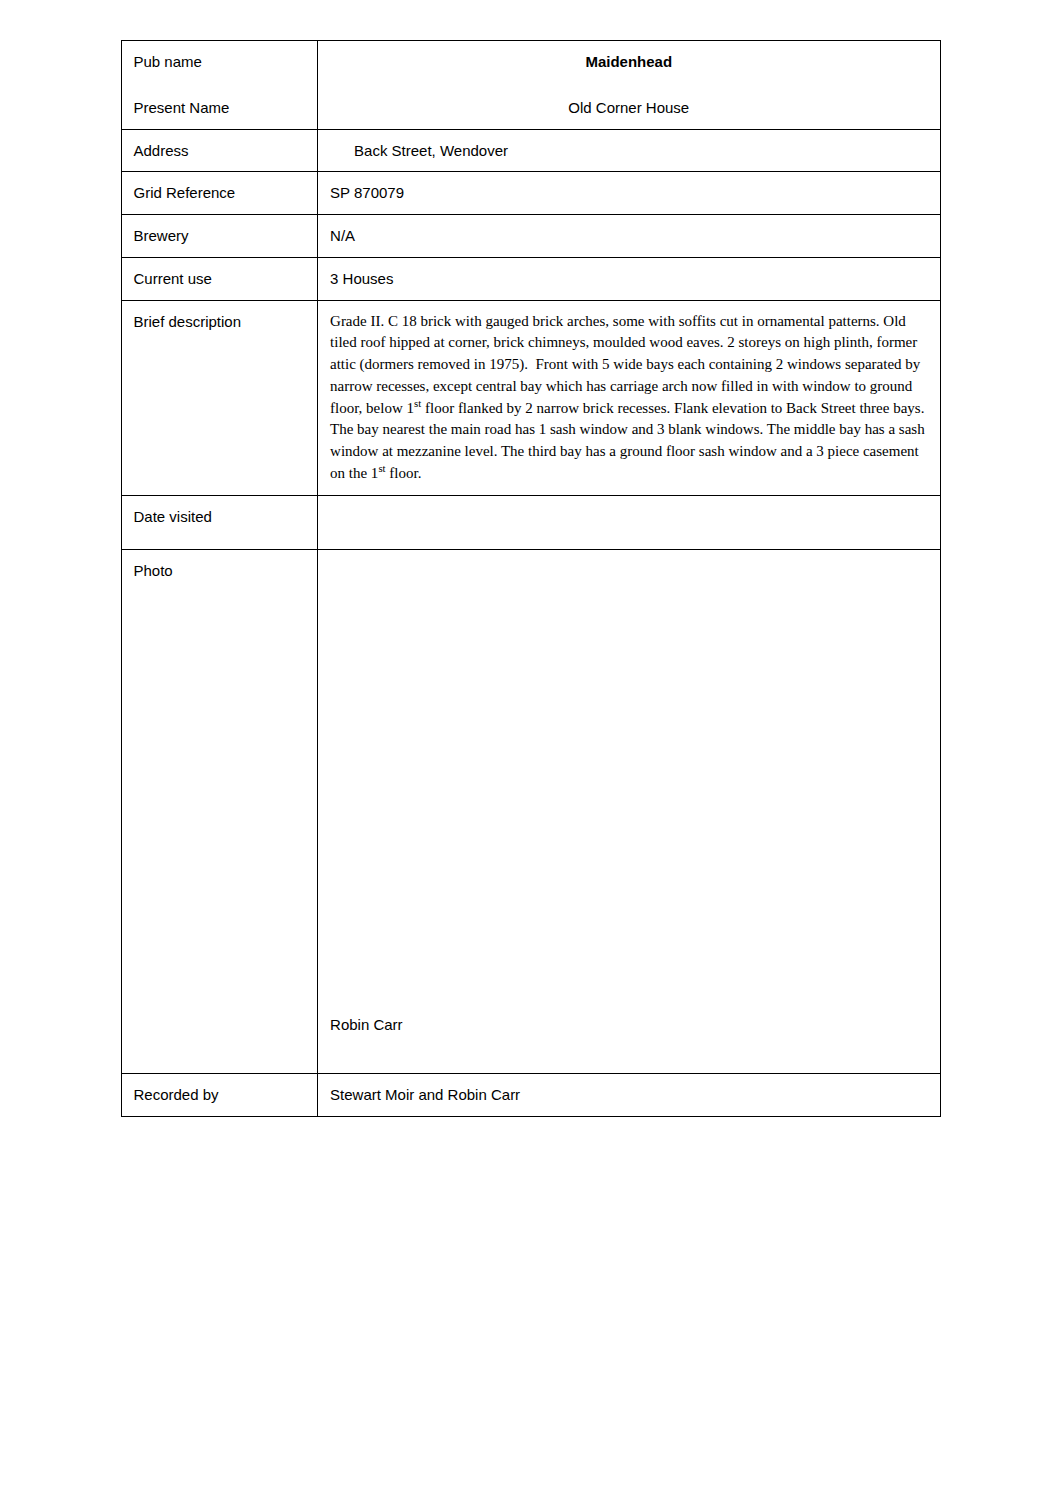| Pub name Present Name | Maidenhead Old Corner House |
| Address | Back Street, Wendover |
| Grid Reference | SP 870079 |
| Brewery | N/A |
| Current use | 3 Houses |
| Brief description | Grade II. C 18 brick with gauged brick arches, some with soffits cut in ornamental patterns. Old tiled roof hipped at corner, brick chimneys, moulded wood eaves. 2 storeys on high plinth, former attic (dormers removed in 1975). Front with 5 wide bays each containing 2 windows separated by narrow recesses, except central bay which has carriage arch now filled in with window to ground floor, below 1 st floor flanked by 2 narrow brick recesses. Flank elevation to Back Street three bays. The bay nearest the main road has 1 sash window and 3 blank windows. The middle bay has a sash window at mezzanine level. The third bay has a ground floor sash window and a 3 piece casement on the 1 st floor. |
| Date visited | |
| Photo | Robin Carr |
| Recorded by | Stewart Moir and Robin Carr |